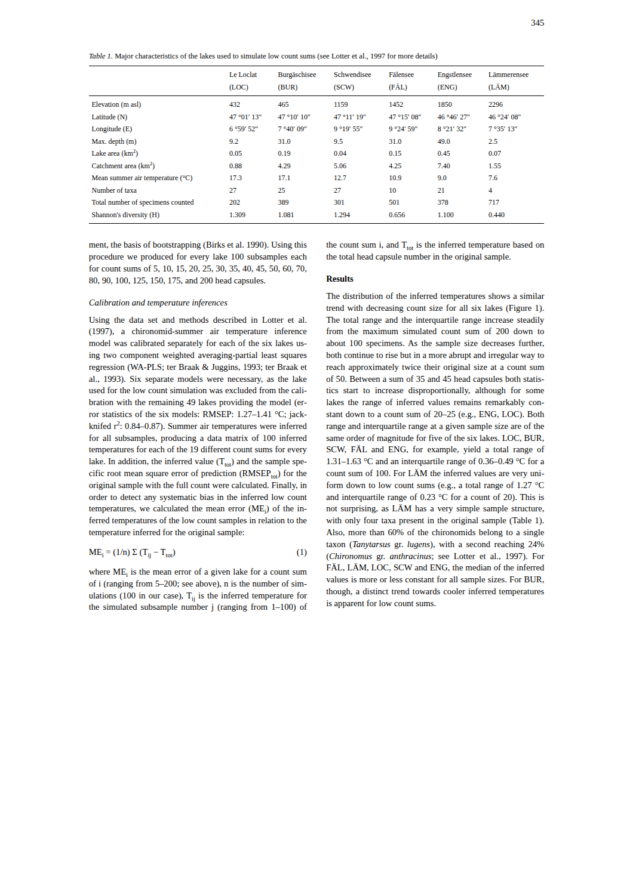345
Table 1. Major characteristics of the lakes used to simulate low count sums (see Lotter et al., 1997 for more details)
| | Le Loclat | Burgäschisee | Schwendisee | Fälensee | Engstlensee | Lämmerensee |
| --- | --- | --- | --- | --- | --- | --- |
| | (LOC) | (BUR) | (SCW) | (FÄL) | (ENG) | (LÄM) |
| Elevation (m asl) | 432 | 465 | 1159 | 1452 | 1850 | 2296 |
| Latitude (N) | 47 °01′ 13″ | 47 °10′ 10″ | 47 °11′ 19″ | 47 °15′ 08″ | 46 °46′ 27″ | 46 °24′ 08″ |
| Longitude (E) | 6 °59′ 52″ | 7 °40′ 09″ | 9 °19′ 55″ | 9 °24′ 59″ | 8 °21′ 32″ | 7 °35′ 13″ |
| Max. depth (m) | 9.2 | 31.0 | 9.5 | 31.0 | 49.0 | 2.5 |
| Lake area (km 2 ) | 0.05 | 0.19 | 0.04 | 0.15 | 0.45 | 0.07 |
| Catchment area (km 2 ) | 0.88 | 4.29 | 5.06 | 4.25 | 7.40 | 1.55 |
| Mean summer air temperature (°C) | 17.3 | 17.1 | 12.7 | 10.9 | 9.0 | 7.6 |
| Number of taxa | 27 | 25 | 27 | 10 | 21 | 4 |
| Total number of specimens counted | 202 | 389 | 301 | 501 | 378 | 717 |
| Shannon's diversity (H) | 1.309 | 1.081 | 1.294 | 0.656 | 1.100 | 0.440 |
ment, the basis of bootstrapping (Birks et al. 1990). Using this procedure we produced for every lake 100 subsamples each for count sums of 5, 10, 15, 20, 25, 30, 35, 40, 45, 50, 60, 70, 80, 90, 100, 125, 150, 175, and 200 head capsules.
Calibration and temperature inferences
Using the data set and methods described in Lotter et al. (1997), a chironomid-summer air temperature inference model was calibrated separately for each of the six lakes using two component weighted averaging-partial least squares regression (WA-PLS; ter Braak & Juggins, 1993; ter Braak et al., 1993). Six separate models were necessary, as the lake used for the low count simulation was excluded from the calibration with the remaining 49 lakes providing the model (error statistics of the six models: RMSEP: 1.27–1.41 °C; jackknifed r2: 0.84–0.87). Summer air temperatures were inferred for all subsamples, producing a data matrix of 100 inferred temperatures for each of the 19 different count sums for every lake. In addition, the inferred value (Ttot) and the sample specific root mean square error of prediction (RMSEPtot) for the original sample with the full count were calculated. Finally, in order to detect any systematic bias in the inferred low count temperatures, we calculated the mean error (MEi) of the inferred temperatures of the low count samples in relation to the temperature inferred for the original sample:
MEi = (1/n) Σ (Tij − Ttot) (1)
where MEi is the mean error of a given lake for a count sum of i (ranging from 5–200; see above), n is the number of simulations (100 in our case), Tij is the inferred temperature for the simulated subsample number j (ranging from 1–100) of the count sum i, and Ttot is the inferred temperature based on the total head capsule number in the original sample.
Results
The distribution of the inferred temperatures shows a similar trend with decreasing count size for all six lakes (Figure 1). The total range and the interquartile range increase steadily from the maximum simulated count sum of 200 down to about 100 specimens. As the sample size decreases further, both continue to rise but in a more abrupt and irregular way to reach approximately twice their original size at a count sum of 50. Between a sum of 35 and 45 head capsules both statistics start to increase disproportionally, although for some lakes the range of inferred values remains remarkably constant down to a count sum of 20–25 (e.g., ENG, LOC). Both range and interquartile range at a given sample size are of the same order of magnitude for five of the six lakes. LOC, BUR, SCW, FÄL and ENG, for example, yield a total range of 1.31–1.63 °C and an interquartile range of 0.36–0.49 °C for a count sum of 100. For LÄM the inferred values are very uniform down to low count sums (e.g., a total range of 1.27 °C and interquartile range of 0.23 °C for a count of 20). This is not surprising, as LÄM has a very simple sample structure, with only four taxa present in the original sample (Table 1). Also, more than 60% of the chironomids belong to a single taxon (Tanytarsus gr. lugens), with a second reaching 24% (Chironomus gr. anthracinus; see Lotter et al., 1997). For FÄL, LÄM, LOC, SCW and ENG, the median of the inferred values is more or less constant for all sample sizes. For BUR, though, a distinct trend towards cooler inferred temperatures is apparent for low count sums.